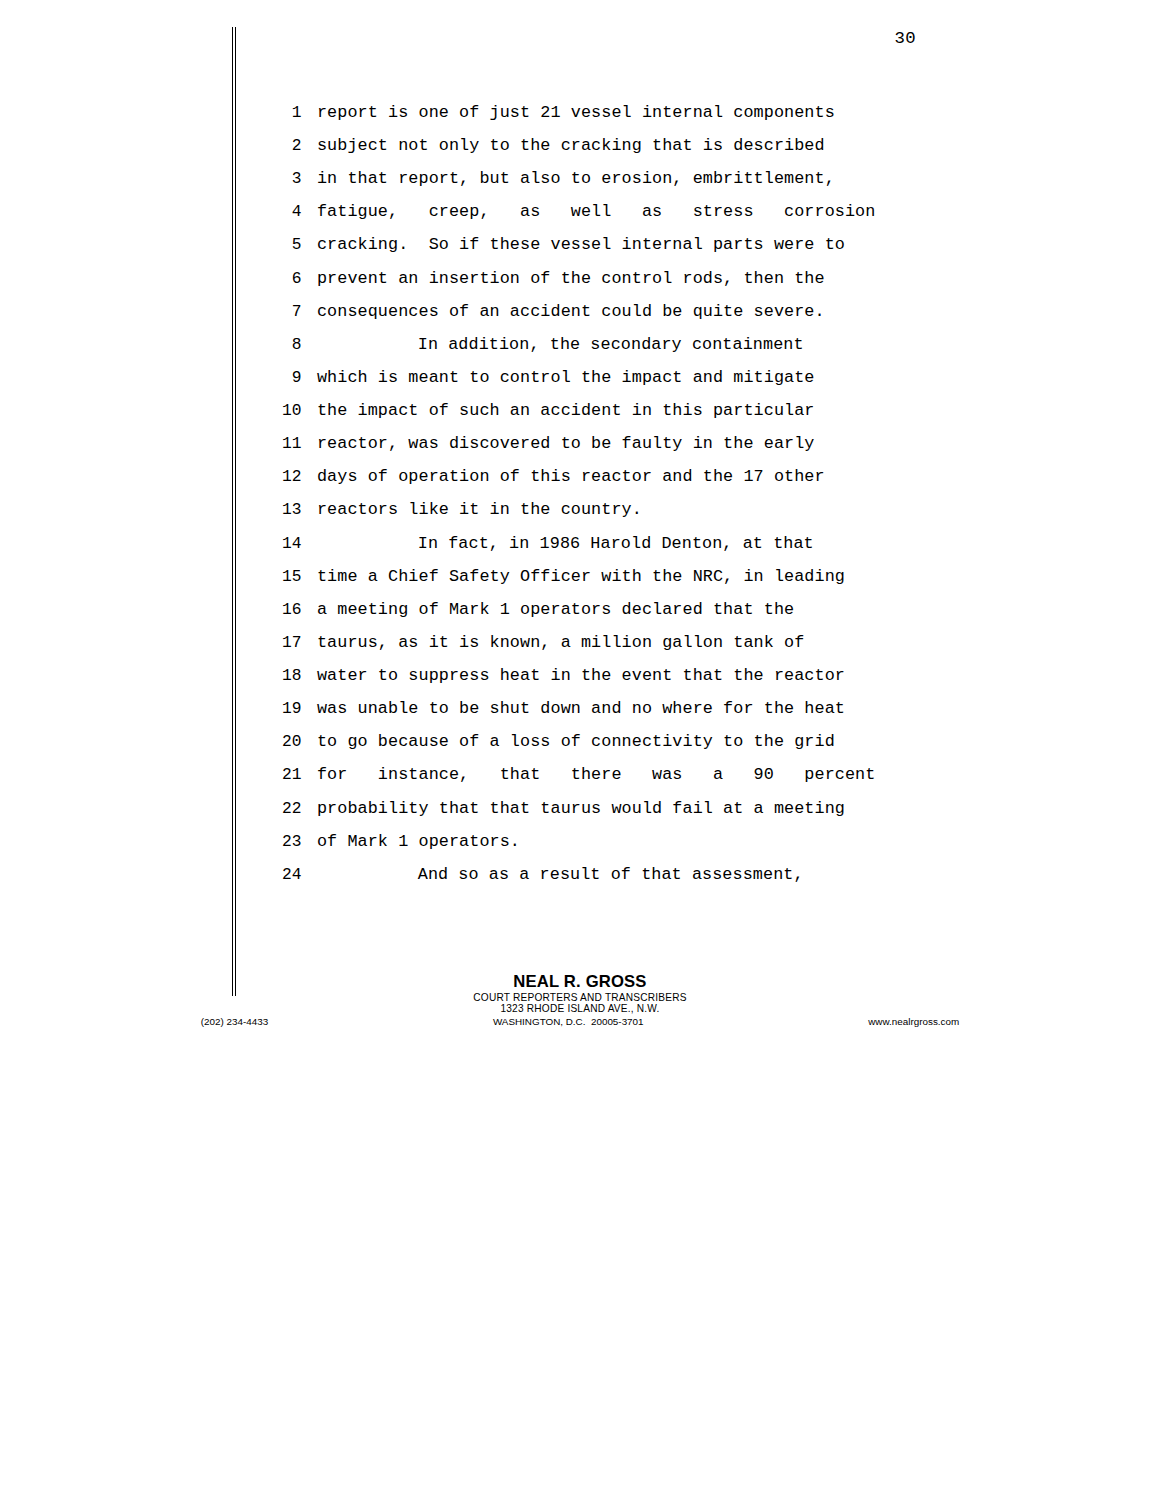30
1
report is one of just 21 vessel internal components
2
subject not only to the cracking that is described
3
in that report, but also to erosion, embrittlement,
4
fatigue, creep, as well as stress corrosion
5
cracking. So if these vessel internal parts were to
6
prevent an insertion of the control rods, then the
7
consequences of an accident could be quite severe.
8
In addition, the secondary containment
9
which is meant to control the impact and mitigate
10
the impact of such an accident in this particular
11
reactor, was discovered to be faulty in the early
12
days of operation of this reactor and the 17 other
13
reactors like it in the country.
14
In fact, in 1986 Harold Denton, at that
15
time a Chief Safety Officer with the NRC, in leading
16
a meeting of Mark 1 operators declared that the
17
taurus, as it is known, a million gallon tank of
18
water to suppress heat in the event that the reactor
19
was unable to be shut down and no where for the heat
20
to go because of a loss of connectivity to the grid
21
for instance, that there was a 90 percent
22
probability that that taurus would fail at a meeting
23
of Mark 1 operators.
24
And so as a result of that assessment,
NEAL R. GROSS
COURT REPORTERS AND TRANSCRIBERS
1323 RHODE ISLAND AVE., N.W.
(202) 234-4433
WASHINGTON, D.C. 20005-3701
www.nealrgross.com